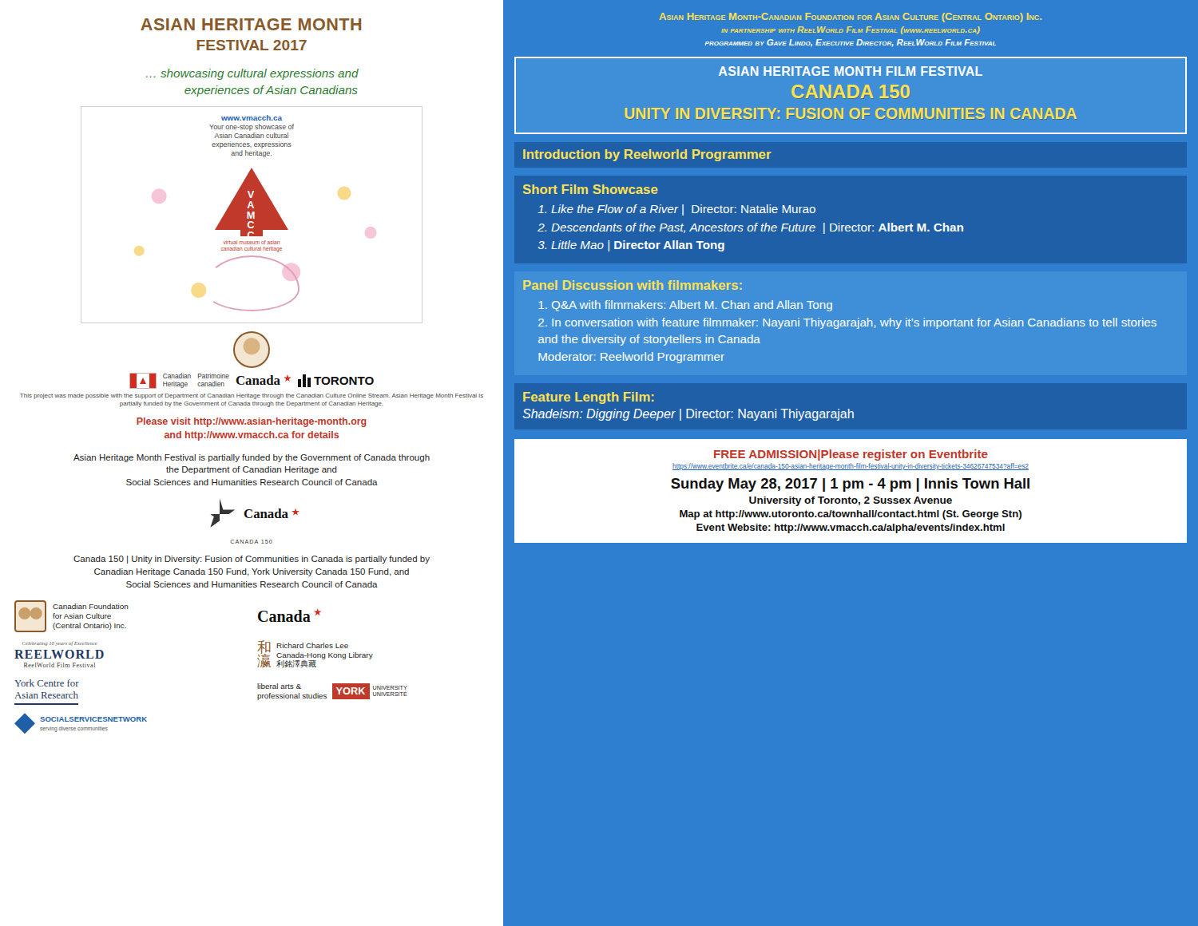ASIAN HERITAGE MONTH
FESTIVAL 2017
… showcasing cultural expressions and experiences of Asian Canadians
www.vmacch.ca
Your one-stop showcase of
Asian Canadian cultural
experiences, expressions
and heritage.
VAMCCH
virtual museum of asian
canadian cultural heritage
Canadian
Heritage
Patrimoine
canadien
Canada
TORONTO
This project was made possible with the support of Department of Canadian Heritage through the Canadian Culture Online Stream. Asian Heritage Month Festival is partially funded by the Government of Canada through the Department of Canadian Heritage.
Please visit http://www.asian-heritage-month.org
and http://www.vmacch.ca for details
Asian Heritage Month Festival is partially funded by the Government of Canada through
the Department of Canadian Heritage and
Social Sciences and Humanities Research Council of Canada
Canada
CANADA 150
Canada 150 | Unity in Diversity: Fusion of Communities in Canada is partially funded by
Canadian Heritage Canada 150 Fund, York University Canada 150 Fund, and
Social Sciences and Humanities Research Council of Canada
Canadian Foundation
for Asian Culture
(Central Ontario) Inc.
Canada
Celebrating 10 years of Excellence
REELWORLD
ReelWorld Film Festival
和
瀛
Richard Charles Lee
Canada-Hong Kong Library
利銘澤典藏
York Centre for
Asian Research
liberal arts &
professional studies
YORK UNIVERSITY
UNIVERSITÉ
SOCIALSERVICESNETWORK
serving diverse communities
Asian Heritage Month-Canadian Foundation for Asian Culture (Central Ontario) Inc.
in partnership with ReelWorld Film Festival (www.reelworld.ca)
programmed by Gave Lindo, Executive Director, ReelWorld Film Festival
ASIAN HERITAGE MONTH FILM FESTIVAL
CANADA 150
UNITY IN DIVERSITY: FUSION OF COMMUNITIES IN CANADA
Introduction by Reelworld Programmer
Short Film Showcase
1. Like the Flow of a River | Director: Natalie Murao
2. Descendants of the Past, Ancestors of the Future | Director: Albert M. Chan
3. Little Mao | Director Allan Tong
Panel Discussion with filmmakers:
1. Q&A with filmmakers: Albert M. Chan and Allan Tong
2. In conversation with feature filmmaker: Nayani Thiyagarajah, why it’s important for Asian Canadians to tell stories and the diversity of storytellers in Canada
Moderator: Reelworld Programmer
Feature Length Film:
Shadeism: Digging Deeper | Director: Nayani Thiyagarajah
FREE ADMISSION|Please register on Eventbrite
https://www.eventbrite.ca/e/canada-150-asian-heritage-month-film-festival-unity-in-diversity-tickets-34626747534?aff=es2
Sunday May 28, 2017 | 1 pm - 4 pm | Innis Town Hall
University of Toronto, 2 Sussex Avenue
Map at http://www.utoronto.ca/townhall/contact.html (St. George Stn)
Event Website: http://www.vmacch.ca/alpha/events/index.html